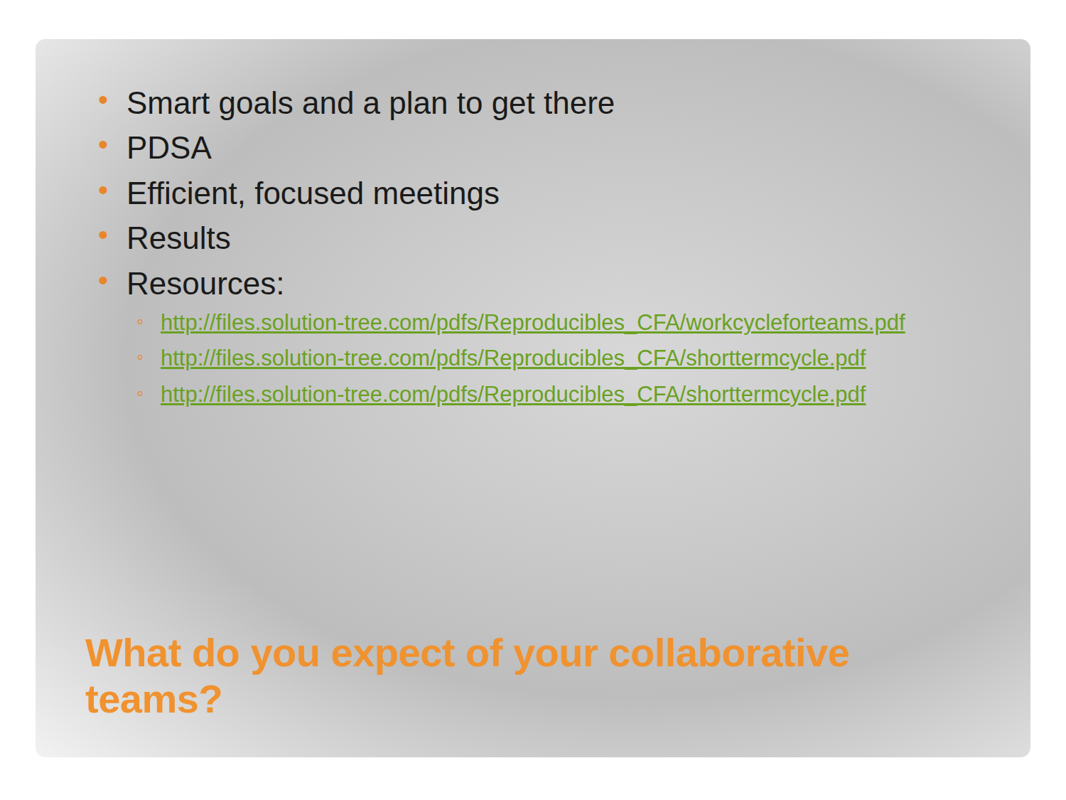Smart goals and a plan to get there
PDSA
Efficient, focused meetings
Results
Resources:
http://files.solution-tree.com/pdfs/Reproducibles_CFA/workcycleforteams.pdf
http://files.solution-tree.com/pdfs/Reproducibles_CFA/shorttermcycle.pdf
http://files.solution-tree.com/pdfs/Reproducibles_CFA/shorttermcycle.pdf
What do you expect of your collaborative teams?